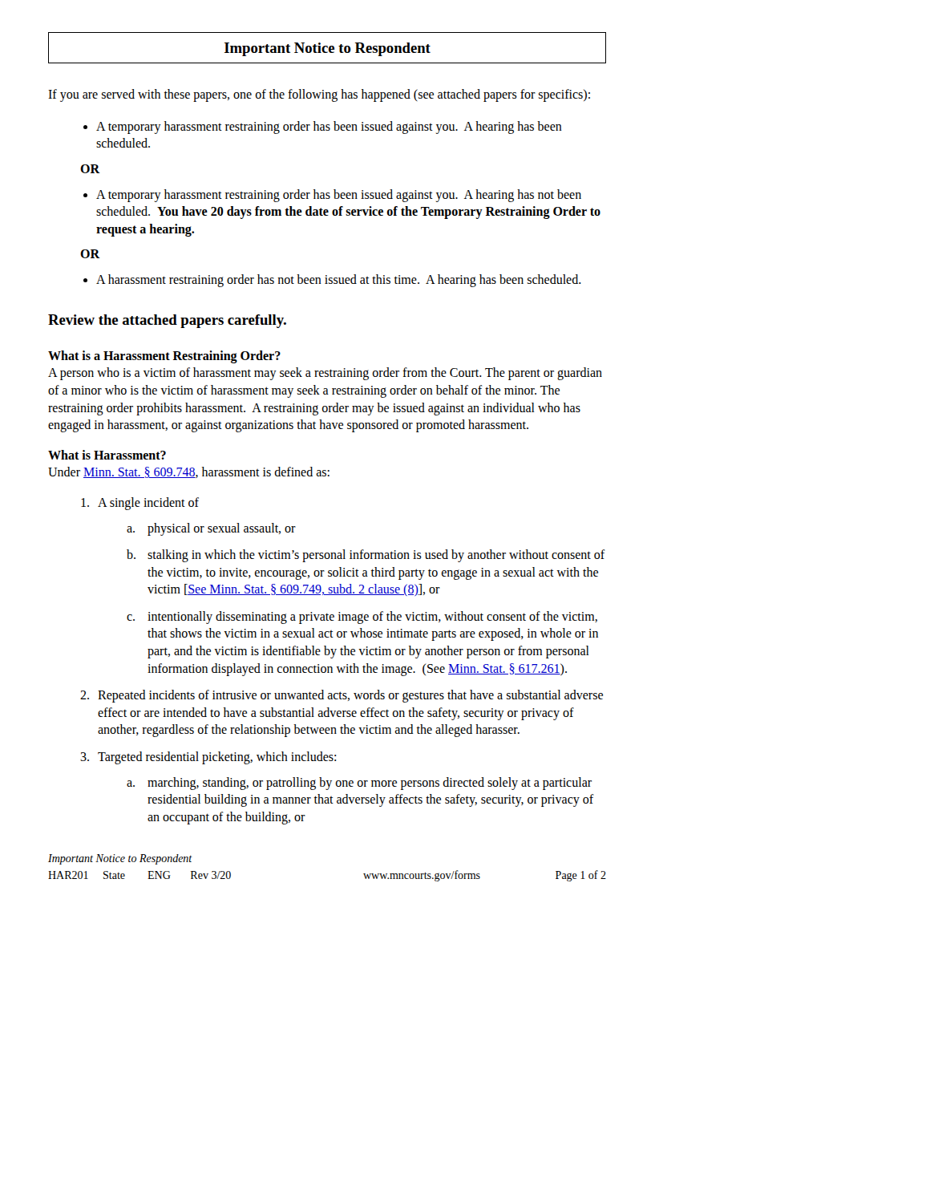Important Notice to Respondent
If you are served with these papers, one of the following has happened (see attached papers for specifics):
A temporary harassment restraining order has been issued against you. A hearing has been scheduled.
OR
A temporary harassment restraining order has been issued against you. A hearing has not been scheduled. You have 20 days from the date of service of the Temporary Restraining Order to request a hearing.
OR
A harassment restraining order has not been issued at this time. A hearing has been scheduled.
Review the attached papers carefully.
What is a Harassment Restraining Order?
A person who is a victim of harassment may seek a restraining order from the Court. The parent or guardian of a minor who is the victim of harassment may seek a restraining order on behalf of the minor. The restraining order prohibits harassment. A restraining order may be issued against an individual who has engaged in harassment, or against organizations that have sponsored or promoted harassment.
What is Harassment?
Under Minn. Stat. § 609.748, harassment is defined as:
A single incident of
physical or sexual assault, or
stalking in which the victim’s personal information is used by another without consent of the victim, to invite, encourage, or solicit a third party to engage in a sexual act with the victim [See Minn. Stat. § 609.749, subd. 2 clause (8)], or
intentionally disseminating a private image of the victim, without consent of the victim, that shows the victim in a sexual act or whose intimate parts are exposed, in whole or in part, and the victim is identifiable by the victim or by another person or from personal information displayed in connection with the image. (See Minn. Stat. § 617.261).
Repeated incidents of intrusive or unwanted acts, words or gestures that have a substantial adverse effect or are intended to have a substantial adverse effect on the safety, security or privacy of another, regardless of the relationship between the victim and the alleged harasser.
Targeted residential picketing, which includes:
marching, standing, or patrolling by one or more persons directed solely at a particular residential building in a manner that adversely affects the safety, security, or privacy of an occupant of the building, or
Important Notice to Respondent
| HAR201 State ENG Rev 3/20 | www.mncourts.gov/forms | Page 1 of 2 |